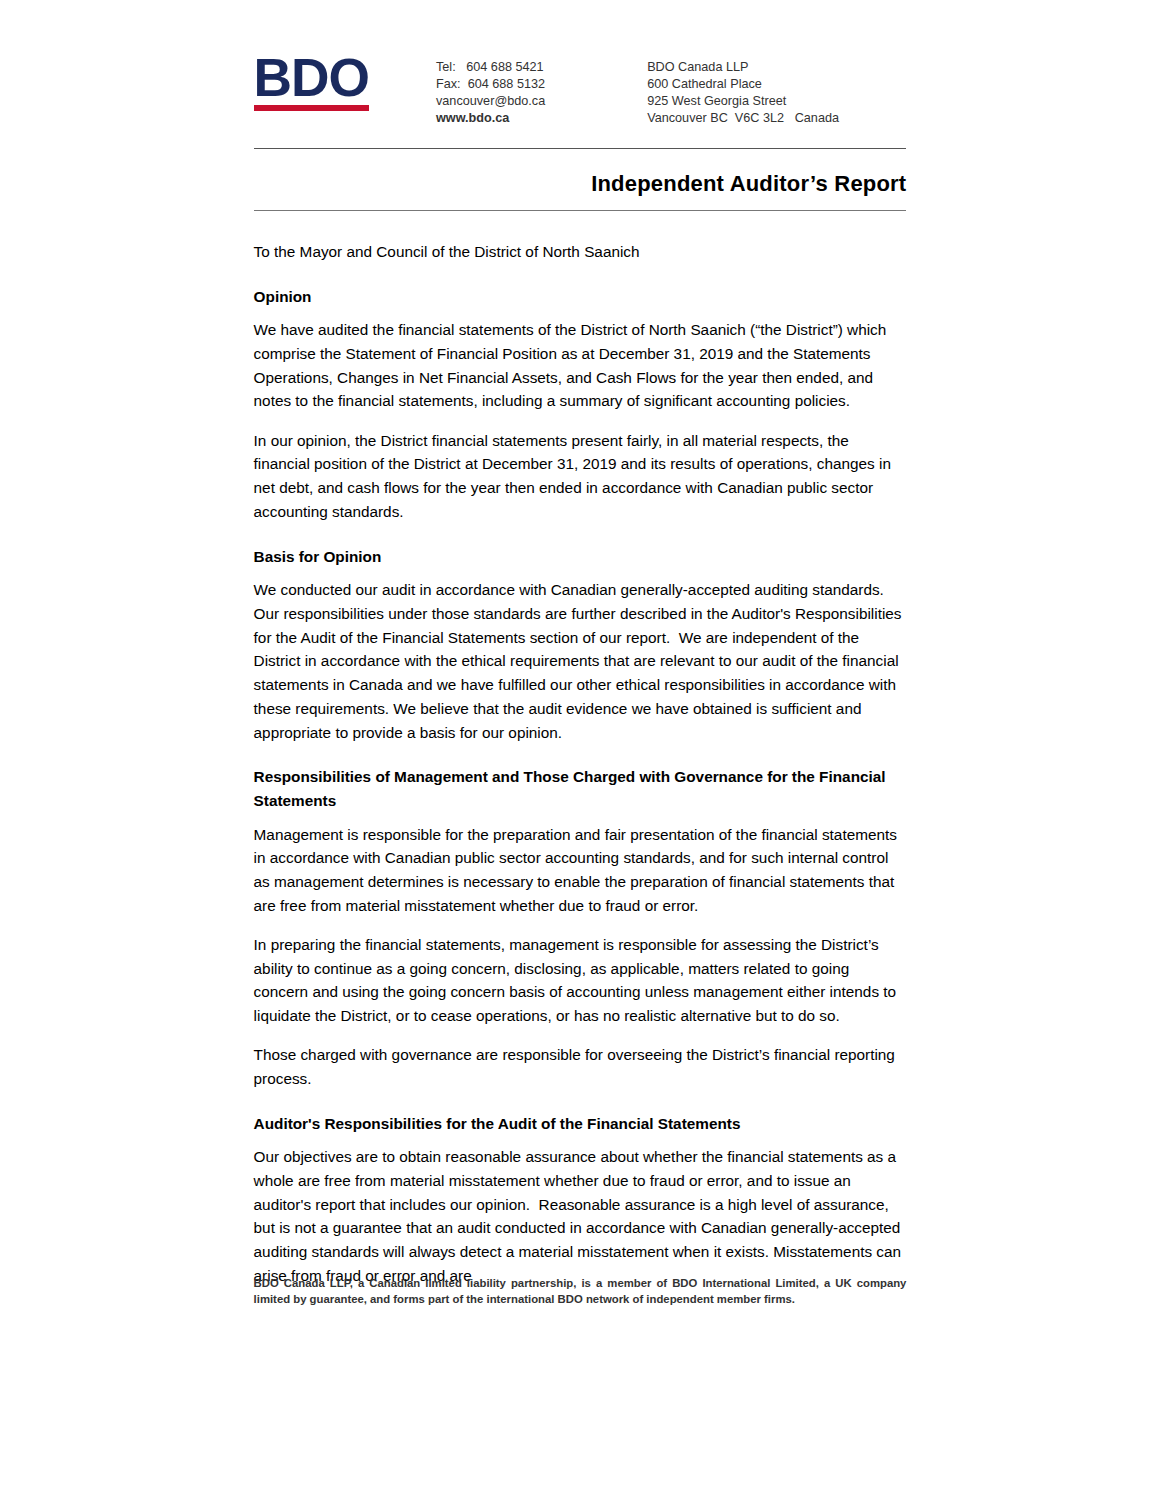BDO
Tel: 604 688 5421
Fax: 604 688 5132
vancouver@bdo.ca
www.bdo.ca
BDO Canada LLP
600 Cathedral Place
925 West Georgia Street
Vancouver BC V6C 3L2 Canada
Independent Auditor’s Report
To the Mayor and Council of the District of North Saanich
Opinion
We have audited the financial statements of the District of North Saanich (“the District”) which comprise the Statement of Financial Position as at December 31, 2019 and the Statements Operations, Changes in Net Financial Assets, and Cash Flows for the year then ended, and notes to the financial statements, including a summary of significant accounting policies.
In our opinion, the District financial statements present fairly, in all material respects, the financial position of the District at December 31, 2019 and its results of operations, changes in net debt, and cash flows for the year then ended in accordance with Canadian public sector accounting standards.
Basis for Opinion
We conducted our audit in accordance with Canadian generally-accepted auditing standards. Our responsibilities under those standards are further described in the Auditor's Responsibilities for the Audit of the Financial Statements section of our report. We are independent of the District in accordance with the ethical requirements that are relevant to our audit of the financial statements in Canada and we have fulfilled our other ethical responsibilities in accordance with these requirements. We believe that the audit evidence we have obtained is sufficient and appropriate to provide a basis for our opinion.
Responsibilities of Management and Those Charged with Governance for the Financial Statements
Management is responsible for the preparation and fair presentation of the financial statements in accordance with Canadian public sector accounting standards, and for such internal control as management determines is necessary to enable the preparation of financial statements that are free from material misstatement whether due to fraud or error.
In preparing the financial statements, management is responsible for assessing the District’s ability to continue as a going concern, disclosing, as applicable, matters related to going concern and using the going concern basis of accounting unless management either intends to liquidate the District, or to cease operations, or has no realistic alternative but to do so.
Those charged with governance are responsible for overseeing the District’s financial reporting process.
Auditor's Responsibilities for the Audit of the Financial Statements
Our objectives are to obtain reasonable assurance about whether the financial statements as a whole are free from material misstatement whether due to fraud or error, and to issue an auditor's report that includes our opinion. Reasonable assurance is a high level of assurance, but is not a guarantee that an audit conducted in accordance with Canadian generally-accepted auditing standards will always detect a material misstatement when it exists. Misstatements can arise from fraud or error and are
BDO Canada LLP, a Canadian limited liability partnership, is a member of BDO International Limited, a UK company limited by guarantee, and forms part of the international BDO network of independent member firms.